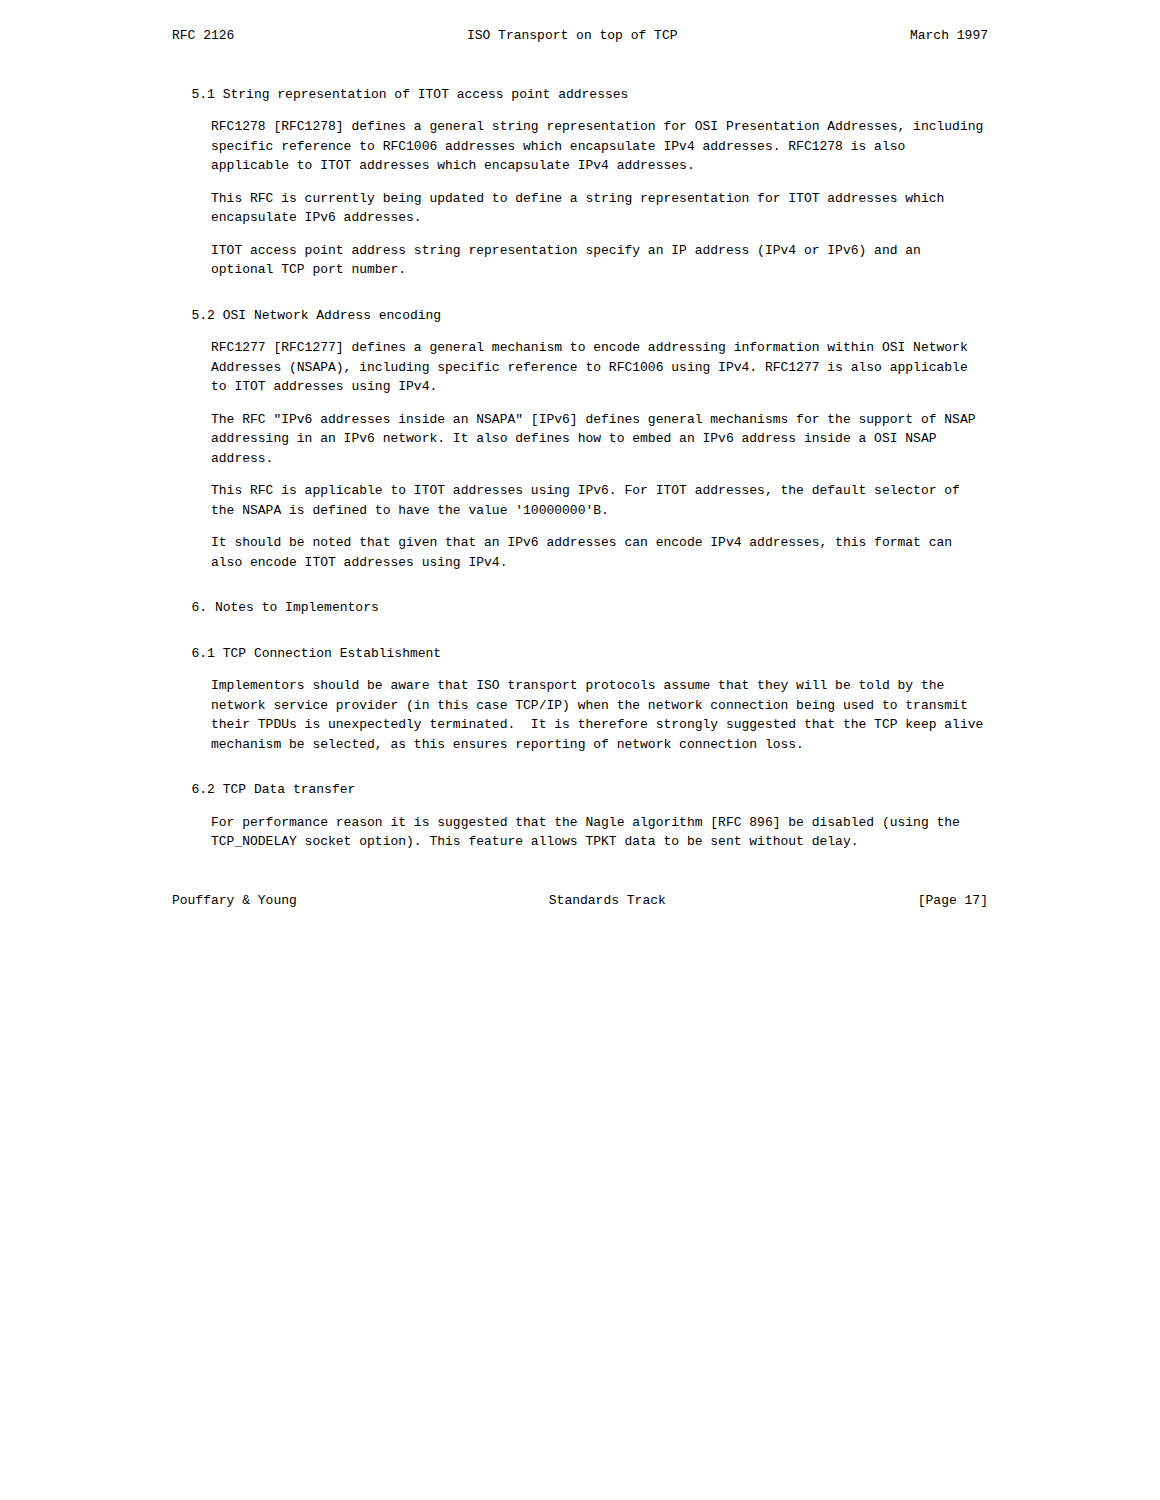RFC 2126 ISO Transport on top of TCP March 1997
5.1 String representation of ITOT access point addresses
RFC1278 [RFC1278] defines a general string representation for OSI Presentation Addresses, including specific reference to RFC1006 addresses which encapsulate IPv4 addresses. RFC1278 is also applicable to ITOT addresses which encapsulate IPv4 addresses.
This RFC is currently being updated to define a string representation for ITOT addresses which encapsulate IPv6 addresses.
ITOT access point address string representation specify an IP address (IPv4 or IPv6) and an optional TCP port number.
5.2 OSI Network Address encoding
RFC1277 [RFC1277] defines a general mechanism to encode addressing information within OSI Network Addresses (NSAPA), including specific reference to RFC1006 using IPv4. RFC1277 is also applicable to ITOT addresses using IPv4.
The RFC "IPv6 addresses inside an NSAPA" [IPv6] defines general mechanisms for the support of NSAP addressing in an IPv6 network. It also defines how to embed an IPv6 address inside a OSI NSAP address.
This RFC is applicable to ITOT addresses using IPv6. For ITOT addresses, the default selector of the NSAPA is defined to have the value '10000000'B.
It should be noted that given that an IPv6 addresses can encode IPv4 addresses, this format can also encode ITOT addresses using IPv4.
6. Notes to Implementors
6.1 TCP Connection Establishment
Implementors should be aware that ISO transport protocols assume that they will be told by the network service provider (in this case TCP/IP) when the network connection being used to transmit their TPDUs is unexpectedly terminated. It is therefore strongly suggested that the TCP keep alive mechanism be selected, as this ensures reporting of network connection loss.
6.2 TCP Data transfer
For performance reason it is suggested that the Nagle algorithm [RFC 896] be disabled (using the TCP_NODELAY socket option). This feature allows TPKT data to be sent without delay.
Pouffary & Young Standards Track [Page 17]